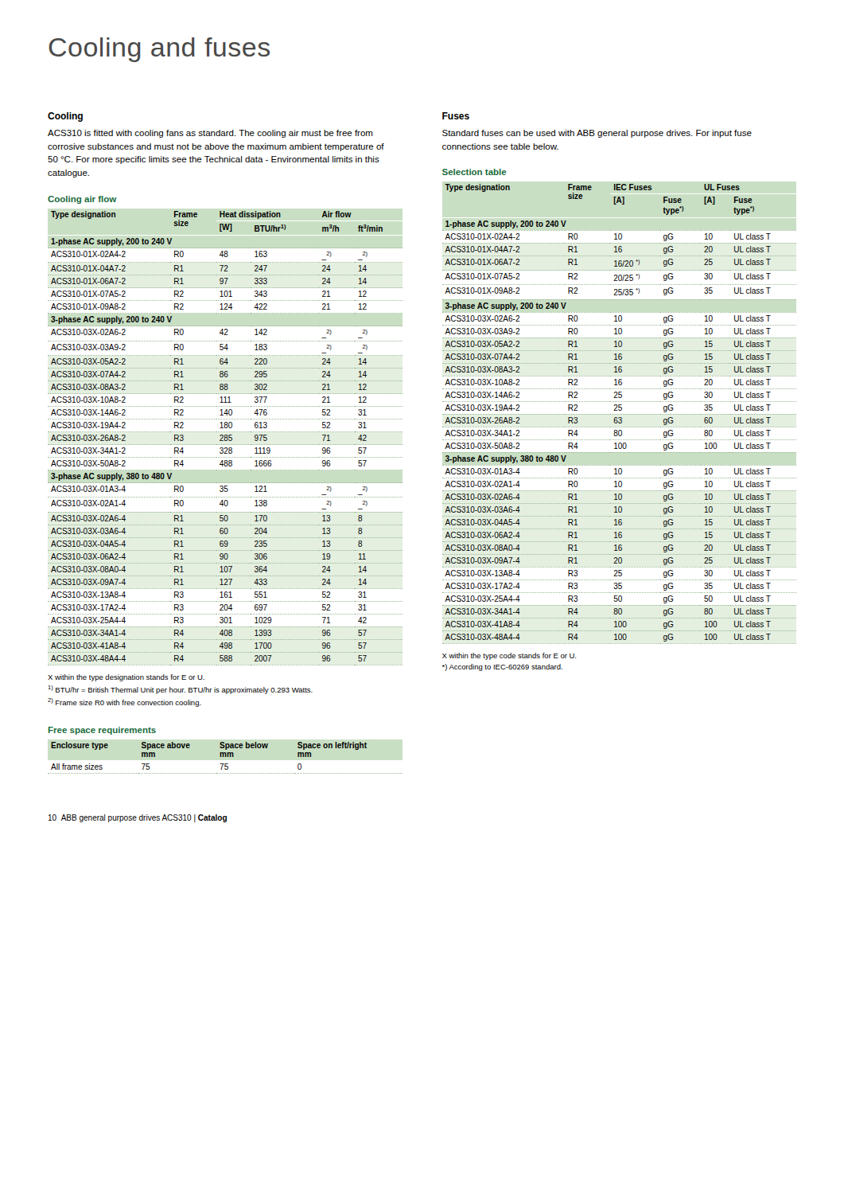Cooling and fuses
Cooling
ACS310 is fitted with cooling fans as standard. The cooling air must be free from corrosive substances and must not be above the maximum ambient temperature of 50 °C. For more specific limits see the Technical data - Environmental limits in this catalogue.
Cooling air flow
| Type designation | Frame size | Heat dissipation | Air flow |
| --- | --- | --- | --- |
| [W] | BTU/hr 1) | m 3 /h | ft 3 /min |
| 1-phase AC supply, 200 to 240 V |
| ACS310-01X-02A4-2 | R0 | 48 | 163 | _ 2) | _ 2) |
| ACS310-01X-04A7-2 | R1 | 72 | 247 | 24 | 14 |
| ACS310-01X-06A7-2 | R1 | 97 | 333 | 24 | 14 |
| ACS310-01X-07A5-2 | R2 | 101 | 343 | 21 | 12 |
| ACS310-01X-09A8-2 | R2 | 124 | 422 | 21 | 12 |
| 3-phase AC supply, 200 to 240 V |
| ACS310-03X-02A6-2 | R0 | 42 | 142 | _ 2) | _ 2) |
| ACS310-03X-03A9-2 | R0 | 54 | 183 | _ 2) | _ 2) |
| ACS310-03X-05A2-2 | R1 | 64 | 220 | 24 | 14 |
| ACS310-03X-07A4-2 | R1 | 86 | 295 | 24 | 14 |
| ACS310-03X-08A3-2 | R1 | 88 | 302 | 21 | 12 |
| ACS310-03X-10A8-2 | R2 | 111 | 377 | 21 | 12 |
| ACS310-03X-14A6-2 | R2 | 140 | 476 | 52 | 31 |
| ACS310-03X-19A4-2 | R2 | 180 | 613 | 52 | 31 |
| ACS310-03X-26A8-2 | R3 | 285 | 975 | 71 | 42 |
| ACS310-03X-34A1-2 | R4 | 328 | 1119 | 96 | 57 |
| ACS310-03X-50A8-2 | R4 | 488 | 1666 | 96 | 57 |
| 3-phase AC supply, 380 to 480 V |
| ACS310-03X-01A3-4 | R0 | 35 | 121 | _ 2) | _ 2) |
| ACS310-03X-02A1-4 | R0 | 40 | 138 | _ 2) | _ 2) |
| ACS310-03X-02A6-4 | R1 | 50 | 170 | 13 | 8 |
| ACS310-03X-03A6-4 | R1 | 60 | 204 | 13 | 8 |
| ACS310-03X-04A5-4 | R1 | 69 | 235 | 13 | 8 |
| ACS310-03X-06A2-4 | R1 | 90 | 306 | 19 | 11 |
| ACS310-03X-08A0-4 | R1 | 107 | 364 | 24 | 14 |
| ACS310-03X-09A7-4 | R1 | 127 | 433 | 24 | 14 |
| ACS310-03X-13A8-4 | R3 | 161 | 551 | 52 | 31 |
| ACS310-03X-17A2-4 | R3 | 204 | 697 | 52 | 31 |
| ACS310-03X-25A4-4 | R3 | 301 | 1029 | 71 | 42 |
| ACS310-03X-34A1-4 | R4 | 408 | 1393 | 96 | 57 |
| ACS310-03X-41A8-4 | R4 | 498 | 1700 | 96 | 57 |
| ACS310-03X-48A4-4 | R4 | 588 | 2007 | 96 | 57 |
X within the type designation stands for E or U.
1) BTU/hr = British Thermal Unit per hour. BTU/hr is approximately 0.293 Watts.
2) Frame size R0 with free convection cooling.
Free space requirements
| Enclosure type | Space above mm | Space below mm | Space on left/right mm |
| --- | --- | --- | --- |
| All frame sizes | 75 | 75 | 0 |
Fuses
Standard fuses can be used with ABB general purpose drives. For input fuse connections see table below.
Selection table
| Type designation | Frame size | IEC Fuses | UL Fuses |
| --- | --- | --- | --- |
| [A] | Fuse type *) | [A] | Fuse type *) |
| 1-phase AC supply, 200 to 240 V |
| ACS310-01X-02A4-2 | R0 | 10 | gG | 10 | UL class T |
| ACS310-01X-04A7-2 | R1 | 16 | gG | 20 | UL class T |
| ACS310-01X-06A7-2 | R1 | 16/20 *) | gG | 25 | UL class T |
| ACS310-01X-07A5-2 | R2 | 20/25 *) | gG | 30 | UL class T |
| ACS310-01X-09A8-2 | R2 | 25/35 *) | gG | 35 | UL class T |
| 3-phase AC supply, 200 to 240 V |
| ACS310-03X-02A6-2 | R0 | 10 | gG | 10 | UL class T |
| ACS310-03X-03A9-2 | R0 | 10 | gG | 10 | UL class T |
| ACS310-03X-05A2-2 | R1 | 10 | gG | 15 | UL class T |
| ACS310-03X-07A4-2 | R1 | 16 | gG | 15 | UL class T |
| ACS310-03X-08A3-2 | R1 | 16 | gG | 15 | UL class T |
| ACS310-03X-10A8-2 | R2 | 16 | gG | 20 | UL class T |
| ACS310-03X-14A6-2 | R2 | 25 | gG | 30 | UL class T |
| ACS310-03X-19A4-2 | R2 | 25 | gG | 35 | UL class T |
| ACS310-03X-26A8-2 | R3 | 63 | gG | 60 | UL class T |
| ACS310-03X-34A1-2 | R4 | 80 | gG | 80 | UL class T |
| ACS310-03X-50A8-2 | R4 | 100 | gG | 100 | UL class T |
| 3-phase AC supply, 380 to 480 V |
| ACS310-03X-01A3-4 | R0 | 10 | gG | 10 | UL class T |
| ACS310-03X-02A1-4 | R0 | 10 | gG | 10 | UL class T |
| ACS310-03X-02A6-4 | R1 | 10 | gG | 10 | UL class T |
| ACS310-03X-03A6-4 | R1 | 10 | gG | 10 | UL class T |
| ACS310-03X-04A5-4 | R1 | 16 | gG | 15 | UL class T |
| ACS310-03X-06A2-4 | R1 | 16 | gG | 15 | UL class T |
| ACS310-03X-08A0-4 | R1 | 16 | gG | 20 | UL class T |
| ACS310-03X-09A7-4 | R1 | 20 | gG | 25 | UL class T |
| ACS310-03X-13A8-4 | R3 | 25 | gG | 30 | UL class T |
| ACS310-03X-17A2-4 | R3 | 35 | gG | 35 | UL class T |
| ACS310-03X-25A4-4 | R3 | 50 | gG | 50 | UL class T |
| ACS310-03X-34A1-4 | R4 | 80 | gG | 80 | UL class T |
| ACS310-03X-41A8-4 | R4 | 100 | gG | 100 | UL class T |
| ACS310-03X-48A4-4 | R4 | 100 | gG | 100 | UL class T |
X within the type code stands for E or U.
*) According to IEC-60269 standard.
10 ABB general purpose drives ACS310 | Catalog